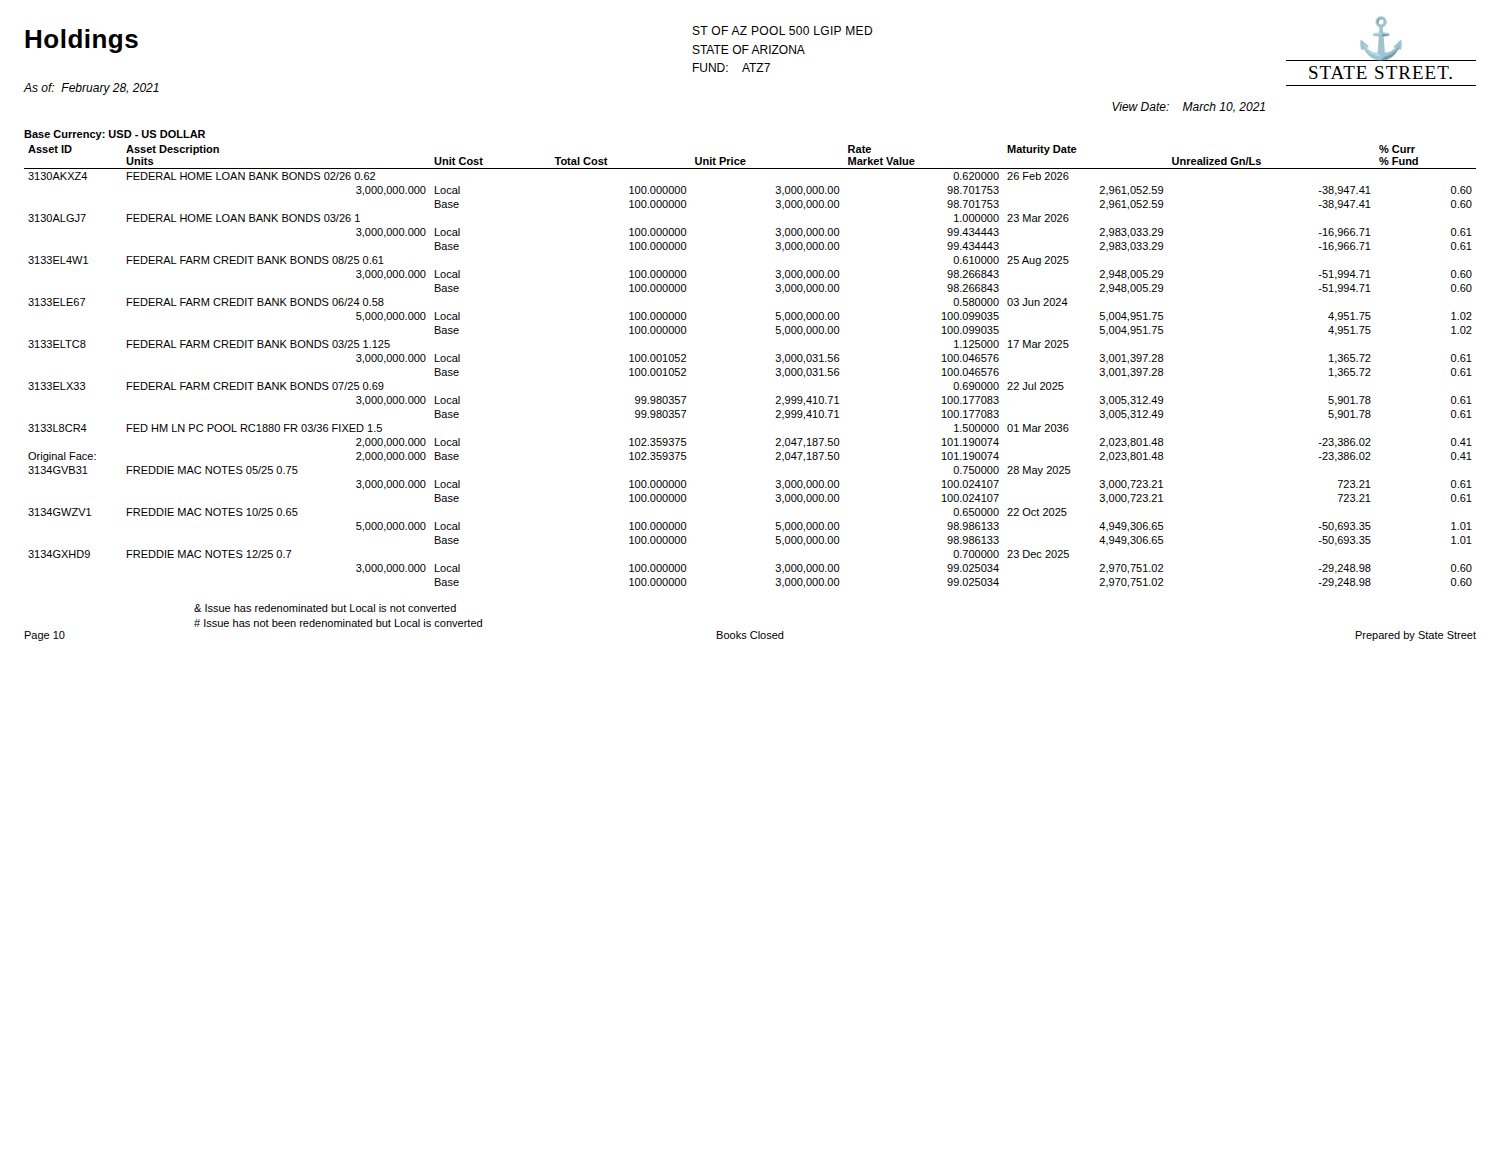Holdings
ST OF AZ POOL 500 LGIP MED
STATE OF ARIZONA
FUND: ATZ7
⚓
STATE STREET.
As of: February 28, 2021
View Date: March 10, 2021
Base Currency: USD - US DOLLAR
| Asset ID | Asset Description | | | | Rate | Maturity Date | | % Curr |
| --- | --- | --- | --- | --- | --- | --- | --- | --- |
| | Units | Unit Cost | Total Cost | Unit Price | Market Value | | Unrealized Gn/Ls | % Fund |
| 3130AKXZ4 | FEDERAL HOME LOAN BANK BONDS 02/26 0.62 | 0.620000 | 26 Feb 2026 | | |
| | 3,000,000.000 | Local | 100.000000 | 3,000,000.00 | 98.701753 | 2,961,052.59 | -38,947.41 | 0.60 |
| | | Base | 100.000000 | 3,000,000.00 | 98.701753 | 2,961,052.59 | -38,947.41 | 0.60 |
| 3130ALGJ7 | FEDERAL HOME LOAN BANK BONDS 03/26 1 | 1.000000 | 23 Mar 2026 | | |
| | 3,000,000.000 | Local | 100.000000 | 3,000,000.00 | 99.434443 | 2,983,033.29 | -16,966.71 | 0.61 |
| | | Base | 100.000000 | 3,000,000.00 | 99.434443 | 2,983,033.29 | -16,966.71 | 0.61 |
| 3133EL4W1 | FEDERAL FARM CREDIT BANK BONDS 08/25 0.61 | 0.610000 | 25 Aug 2025 | | |
| | 3,000,000.000 | Local | 100.000000 | 3,000,000.00 | 98.266843 | 2,948,005.29 | -51,994.71 | 0.60 |
| | | Base | 100.000000 | 3,000,000.00 | 98.266843 | 2,948,005.29 | -51,994.71 | 0.60 |
| 3133ELE67 | FEDERAL FARM CREDIT BANK BONDS 06/24 0.58 | 0.580000 | 03 Jun 2024 | | |
| | 5,000,000.000 | Local | 100.000000 | 5,000,000.00 | 100.099035 | 5,004,951.75 | 4,951.75 | 1.02 |
| | | Base | 100.000000 | 5,000,000.00 | 100.099035 | 5,004,951.75 | 4,951.75 | 1.02 |
| 3133ELTC8 | FEDERAL FARM CREDIT BANK BONDS 03/25 1.125 | 1.125000 | 17 Mar 2025 | | |
| | 3,000,000.000 | Local | 100.001052 | 3,000,031.56 | 100.046576 | 3,001,397.28 | 1,365.72 | 0.61 |
| | | Base | 100.001052 | 3,000,031.56 | 100.046576 | 3,001,397.28 | 1,365.72 | 0.61 |
| 3133ELX33 | FEDERAL FARM CREDIT BANK BONDS 07/25 0.69 | 0.690000 | 22 Jul 2025 | | |
| | 3,000,000.000 | Local | 99.980357 | 2,999,410.71 | 100.177083 | 3,005,312.49 | 5,901.78 | 0.61 |
| | | Base | 99.980357 | 2,999,410.71 | 100.177083 | 3,005,312.49 | 5,901.78 | 0.61 |
| 3133L8CR4 | FED HM LN PC POOL RC1880 FR 03/36 FIXED 1.5 | 1.500000 | 01 Mar 2036 | | |
| | 2,000,000.000 | Local | 102.359375 | 2,047,187.50 | 101.190074 | 2,023,801.48 | -23,386.02 | 0.41 |
| Original Face: | 2,000,000.000 | Base | 102.359375 | 2,047,187.50 | 101.190074 | 2,023,801.48 | -23,386.02 | 0.41 |
| 3134GVB31 | FREDDIE MAC NOTES 05/25 0.75 | 0.750000 | 28 May 2025 | | |
| | 3,000,000.000 | Local | 100.000000 | 3,000,000.00 | 100.024107 | 3,000,723.21 | 723.21 | 0.61 |
| | | Base | 100.000000 | 3,000,000.00 | 100.024107 | 3,000,723.21 | 723.21 | 0.61 |
| 3134GWZV1 | FREDDIE MAC NOTES 10/25 0.65 | 0.650000 | 22 Oct 2025 | | |
| | 5,000,000.000 | Local | 100.000000 | 5,000,000.00 | 98.986133 | 4,949,306.65 | -50,693.35 | 1.01 |
| | | Base | 100.000000 | 5,000,000.00 | 98.986133 | 4,949,306.65 | -50,693.35 | 1.01 |
| 3134GXHD9 | FREDDIE MAC NOTES 12/25 0.7 | 0.700000 | 23 Dec 2025 | | |
| | 3,000,000.000 | Local | 100.000000 | 3,000,000.00 | 99.025034 | 2,970,751.02 | -29,248.98 | 0.60 |
| | | Base | 100.000000 | 3,000,000.00 | 99.025034 | 2,970,751.02 | -29,248.98 | 0.60 |
& Issue has redenominated but Local is not converted
# Issue has not been redenominated but Local is converted
Page 10
Books Closed
Prepared by State Street